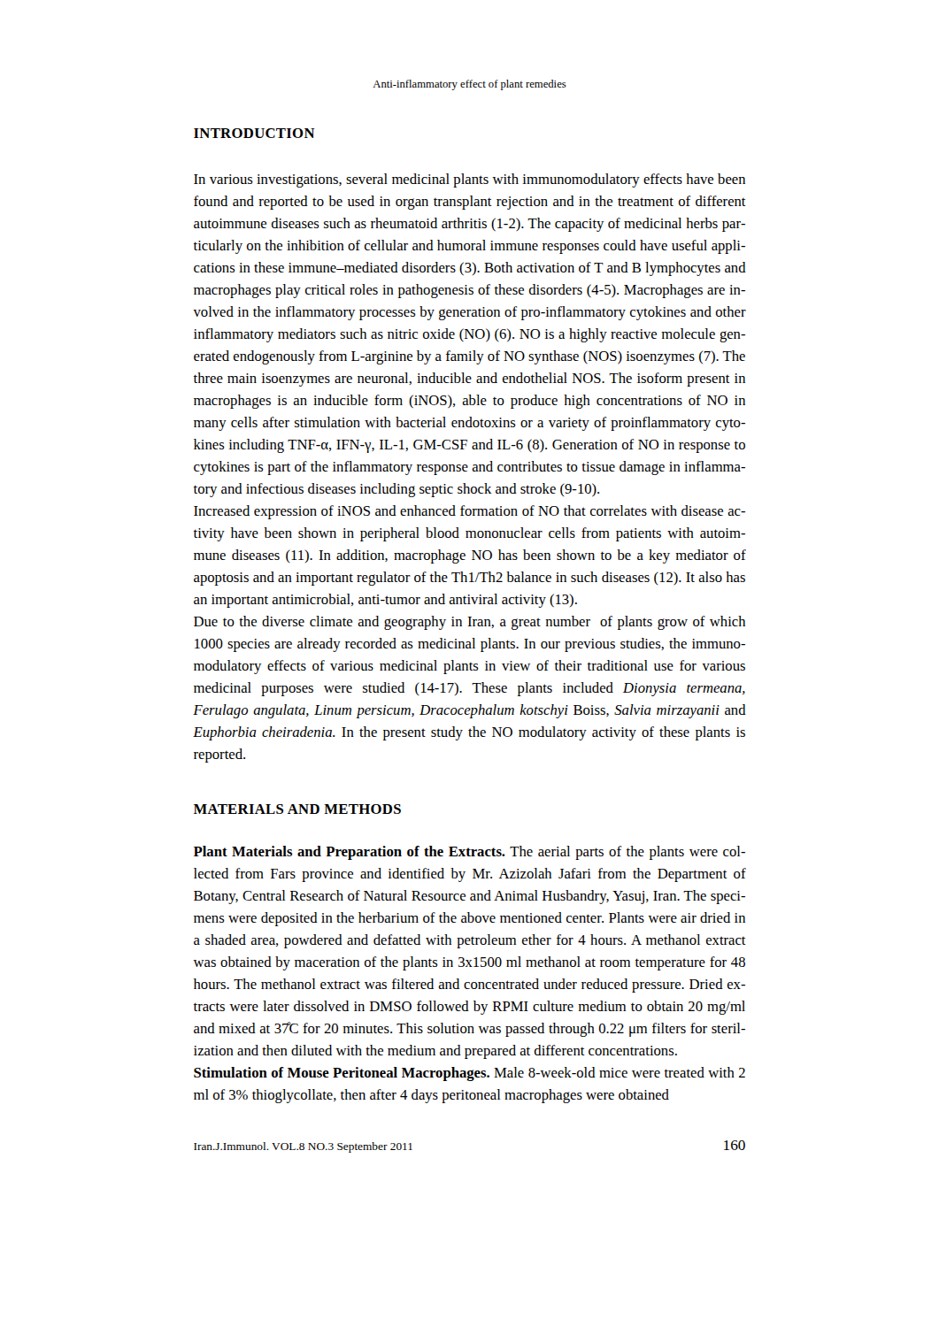Anti-inflammatory effect of plant remedies
INTRODUCTION
In various investigations, several medicinal plants with immunomodulatory effects have been found and reported to be used in organ transplant rejection and in the treatment of different autoimmune diseases such as rheumatoid arthritis (1-2). The capacity of medicinal herbs particularly on the inhibition of cellular and humoral immune responses could have useful applications in these immune–mediated disorders (3). Both activation of T and B lymphocytes and macrophages play critical roles in pathogenesis of these disorders (4-5). Macrophages are involved in the inflammatory processes by generation of pro-inflammatory cytokines and other inflammatory mediators such as nitric oxide (NO) (6). NO is a highly reactive molecule generated endogenously from L-arginine by a family of NO synthase (NOS) isoenzymes (7). The three main isoenzymes are neuronal, inducible and endothelial NOS. The isoform present in macrophages is an inducible form (iNOS), able to produce high concentrations of NO in many cells after stimulation with bacterial endotoxins or a variety of proinflammatory cytokines including TNF-α, IFN-γ, IL-1, GM-CSF and IL-6 (8). Generation of NO in response to cytokines is part of the inflammatory response and contributes to tissue damage in inflammatory and infectious diseases including septic shock and stroke (9-10).
Increased expression of iNOS and enhanced formation of NO that correlates with disease activity have been shown in peripheral blood mononuclear cells from patients with autoimmune diseases (11). In addition, macrophage NO has been shown to be a key mediator of apoptosis and an important regulator of the Th1/Th2 balance in such diseases (12). It also has an important antimicrobial, anti-tumor and antiviral activity (13).
Due to the diverse climate and geography in Iran, a great number of plants grow of which 1000 species are already recorded as medicinal plants. In our previous studies, the immunomodulatory effects of various medicinal plants in view of their traditional use for various medicinal purposes were studied (14-17). These plants included Dionysia termeana, Ferulago angulata, Linum persicum, Dracocephalum kotschyi Boiss, Salvia mirzayanii and Euphorbia cheiradenia. In the present study the NO modulatory activity of these plants is reported.
MATERIALS AND METHODS
Plant Materials and Preparation of the Extracts. The aerial parts of the plants were collected from Fars province and identified by Mr. Azizolah Jafari from the Department of Botany, Central Research of Natural Resource and Animal Husbandry, Yasuj, Iran. The specimens were deposited in the herbarium of the above mentioned center. Plants were air dried in a shaded area, powdered and defatted with petroleum ether for 4 hours. A methanol extract was obtained by maceration of the plants in 3x1500 ml methanol at room temperature for 48 hours. The methanol extract was filtered and concentrated under reduced pressure. Dried extracts were later dissolved in DMSO followed by RPMI culture medium to obtain 20 mg/ml and mixed at 37̊C for 20 minutes. This solution was passed through 0.22 μm filters for sterilization and then diluted with the medium and prepared at different concentrations.
Stimulation of Mouse Peritoneal Macrophages. Male 8-week-old mice were treated with 2 ml of 3% thioglycollate, then after 4 days peritoneal macrophages were obtained
Iran.J.Immunol. VOL.8 NO.3 September 2011 160